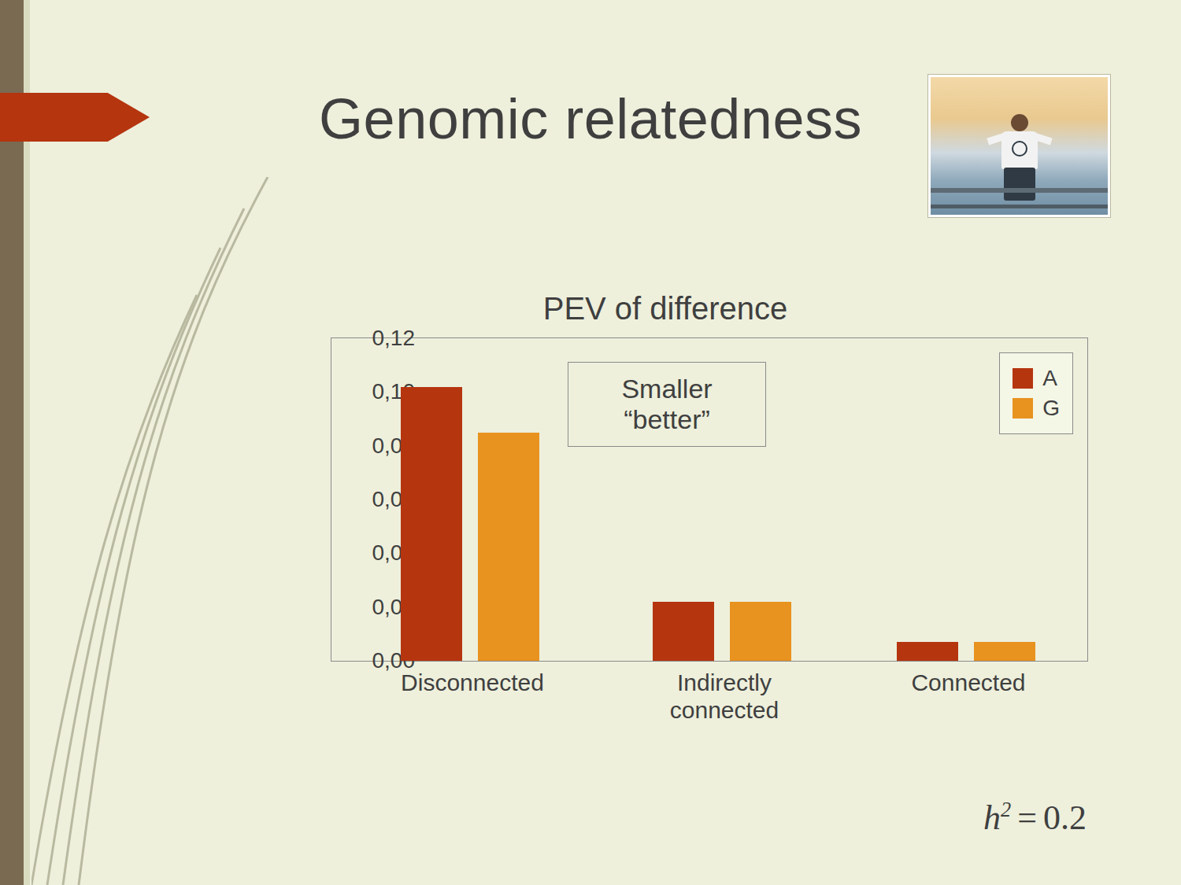Genomic relatedness
PEV of difference
0,12 0,10 0,08 0,06 0,04 0,02 0,00
Smaller
“better”
A
G
Disconnected
Indirectly
connected
Connected
h2=0.2